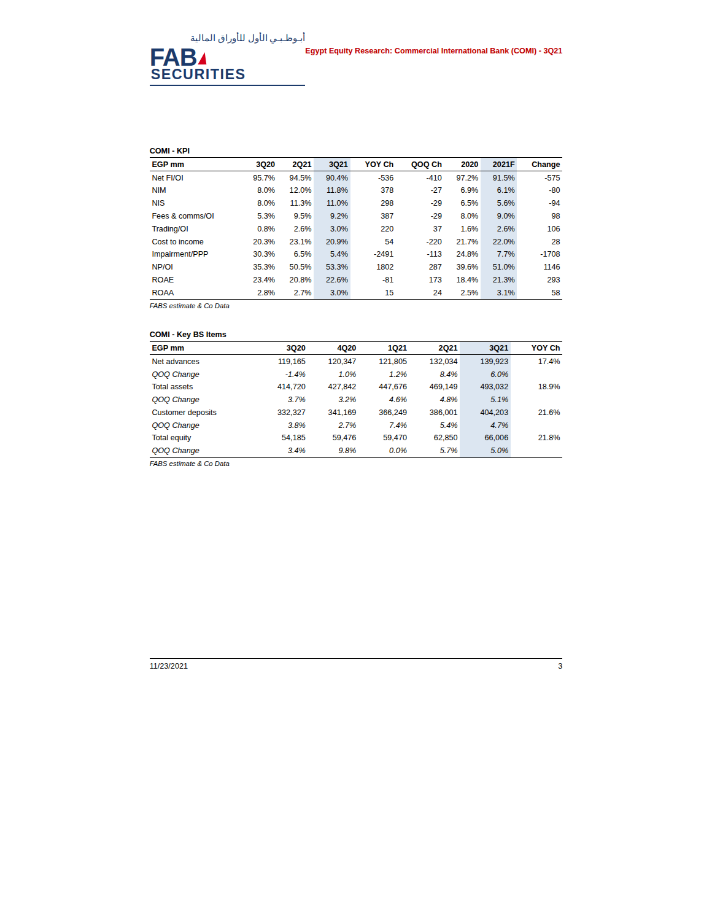أبـوظـبـي الأول للأوراق المالية
FAB
SECURITIES
Egypt Equity Research: Commercial International Bank (COMI) - 3Q21
COMI - KPI
| EGP mm | 3Q20 | 2Q21 | 3Q21 | YOY Ch | QOQ Ch | 2020 | 2021F | Change |
| --- | --- | --- | --- | --- | --- | --- | --- | --- |
| Net FI/OI | 95.7% | 94.5% | 90.4% | -536 | -410 | 97.2% | 91.5% | -575 |
| NIM | 8.0% | 12.0% | 11.8% | 378 | -27 | 6.9% | 6.1% | -80 |
| NIS | 8.0% | 11.3% | 11.0% | 298 | -29 | 6.5% | 5.6% | -94 |
| Fees & comms/OI | 5.3% | 9.5% | 9.2% | 387 | -29 | 8.0% | 9.0% | 98 |
| Trading/OI | 0.8% | 2.6% | 3.0% | 220 | 37 | 1.6% | 2.6% | 106 |
| Cost to income | 20.3% | 23.1% | 20.9% | 54 | -220 | 21.7% | 22.0% | 28 |
| Impairment/PPP | 30.3% | 6.5% | 5.4% | -2491 | -113 | 24.8% | 7.7% | -1708 |
| NP/OI | 35.3% | 50.5% | 53.3% | 1802 | 287 | 39.6% | 51.0% | 1146 |
| ROAE | 23.4% | 20.8% | 22.6% | -81 | 173 | 18.4% | 21.3% | 293 |
| ROAA | 2.8% | 2.7% | 3.0% | 15 | 24 | 2.5% | 3.1% | 58 |
FABS estimate & Co Data
COMI - Key BS Items
| EGP mm | 3Q20 | 4Q20 | 1Q21 | 2Q21 | 3Q21 | YOY Ch |
| --- | --- | --- | --- | --- | --- | --- |
| Net advances | 119,165 | 120,347 | 121,805 | 132,034 | 139,923 | 17.4% |
| QOQ Change | -1.4% | 1.0% | 1.2% | 8.4% | 6.0% | |
| Total assets | 414,720 | 427,842 | 447,676 | 469,149 | 493,032 | 18.9% |
| QOQ Change | 3.7% | 3.2% | 4.6% | 4.8% | 5.1% | |
| Customer deposits | 332,327 | 341,169 | 366,249 | 386,001 | 404,203 | 21.6% |
| QOQ Change | 3.8% | 2.7% | 7.4% | 5.4% | 4.7% | |
| Total equity | 54,185 | 59,476 | 59,470 | 62,850 | 66,006 | 21.8% |
| QOQ Change | 3.4% | 9.8% | 0.0% | 5.7% | 5.0% | |
FABS estimate & Co Data
11/23/2021 3